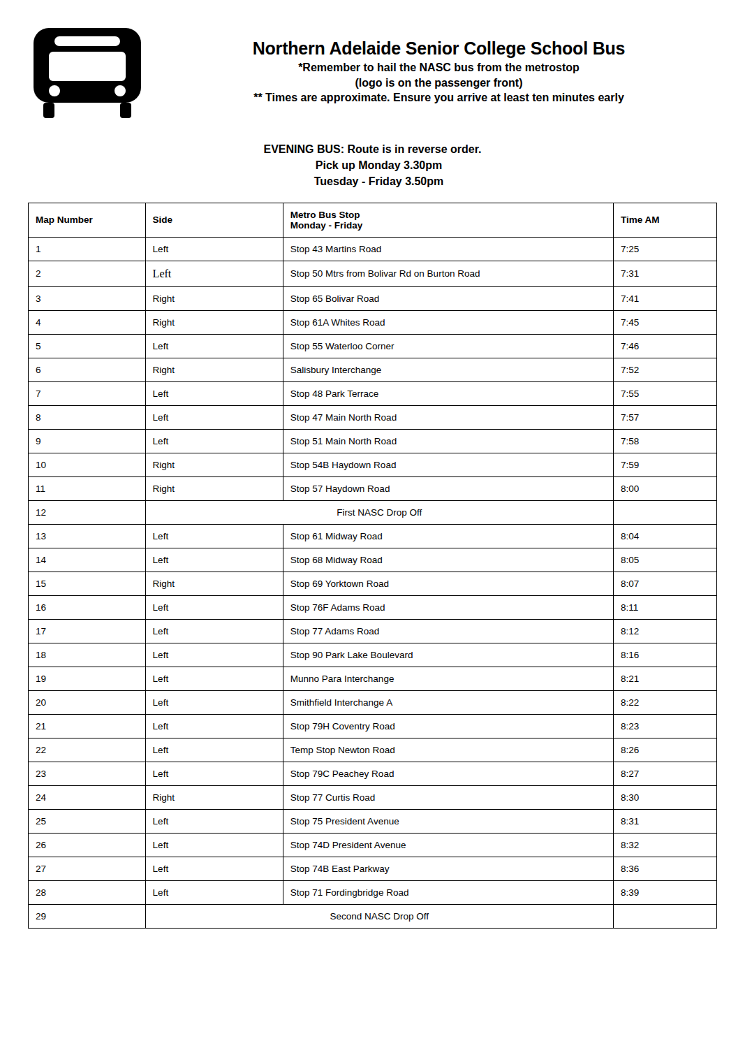Northern Adelaide Senior College School Bus
*Remember to hail the NASC bus from the metrostop
(logo is on the passenger front)
** Times are approximate. Ensure you arrive at least ten minutes early
EVENING BUS: Route is in reverse order. Pick up Monday 3.30pm Tuesday - Friday 3.50pm
| Map Number | Side | Metro Bus Stop Monday - Friday | Time AM |
| --- | --- | --- | --- |
| 1 | Left | Stop 43 Martins Road | 7:25 |
| 2 | Left | Stop 50 Mtrs from Bolivar Rd on Burton Road | 7:31 |
| 3 | Right | Stop 65 Bolivar Road | 7:41 |
| 4 | Right | Stop 61A Whites Road | 7:45 |
| 5 | Left | Stop 55 Waterloo Corner | 7:46 |
| 6 | Right | Salisbury Interchange | 7:52 |
| 7 | Left | Stop 48 Park Terrace | 7:55 |
| 8 | Left | Stop 47 Main North Road | 7:57 |
| 9 | Left | Stop 51 Main North Road | 7:58 |
| 10 | Right | Stop 54B Haydown Road | 7:59 |
| 11 | Right | Stop 57 Haydown Road | 8:00 |
| 12 | First NASC Drop Off | |
| 13 | Left | Stop 61 Midway Road | 8:04 |
| 14 | Left | Stop 68 Midway Road | 8:05 |
| 15 | Right | Stop 69 Yorktown Road | 8:07 |
| 16 | Left | Stop 76F Adams Road | 8:11 |
| 17 | Left | Stop 77 Adams Road | 8:12 |
| 18 | Left | Stop 90 Park Lake Boulevard | 8:16 |
| 19 | Left | Munno Para Interchange | 8:21 |
| 20 | Left | Smithfield Interchange A | 8:22 |
| 21 | Left | Stop 79H Coventry Road | 8:23 |
| 22 | Left | Temp Stop Newton Road | 8:26 |
| 23 | Left | Stop 79C Peachey Road | 8:27 |
| 24 | Right | Stop 77 Curtis Road | 8:30 |
| 25 | Left | Stop 75 President Avenue | 8:31 |
| 26 | Left | Stop 74D President Avenue | 8:32 |
| 27 | Left | Stop 74B East Parkway | 8:36 |
| 28 | Left | Stop 71 Fordingbridge Road | 8:39 |
| 29 | Second NASC Drop Off | |